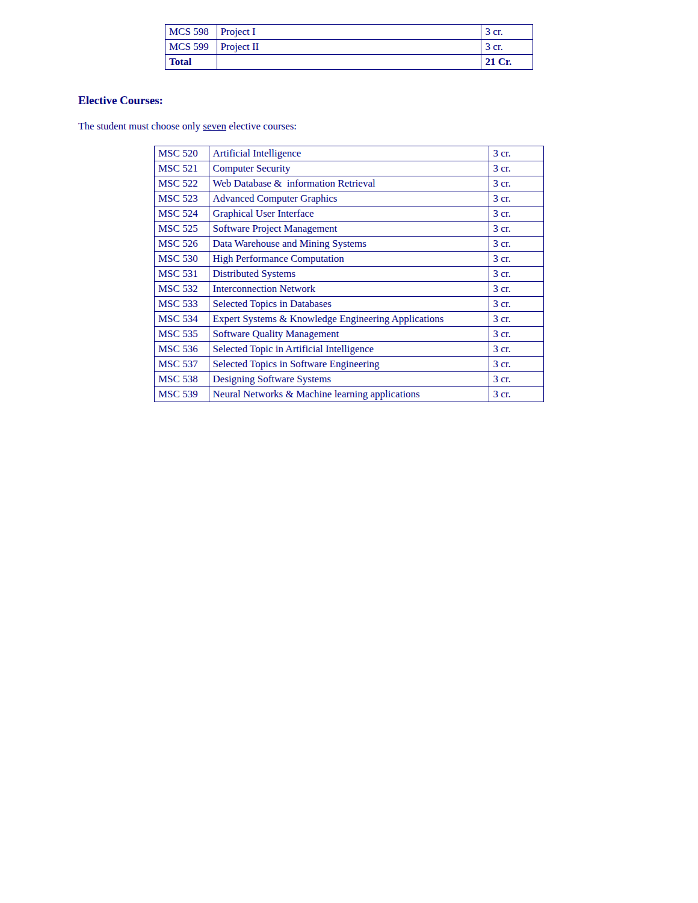| MCS 598 | Project I | 3 cr. |
| MCS 599 | Project II | 3 cr. |
| Total | | 21 Cr. |
Elective Courses:
The student must choose only seven elective courses:
| MSC 520 | Artificial Intelligence | 3 cr. |
| MSC 521 | Computer Security | 3 cr. |
| MSC 522 | Web Database & information Retrieval | 3 cr. |
| MSC 523 | Advanced Computer Graphics | 3 cr. |
| MSC 524 | Graphical User Interface | 3 cr. |
| MSC 525 | Software Project Management | 3 cr. |
| MSC 526 | Data Warehouse and Mining Systems | 3 cr. |
| MSC 530 | High Performance Computation | 3 cr. |
| MSC 531 | Distributed Systems | 3 cr. |
| MSC 532 | Interconnection Network | 3 cr. |
| MSC 533 | Selected Topics in Databases | 3 cr. |
| MSC 534 | Expert Systems & Knowledge Engineering Applications | 3 cr. |
| MSC 535 | Software Quality Management | 3 cr. |
| MSC 536 | Selected Topic in Artificial Intelligence | 3 cr. |
| MSC 537 | Selected Topics in Software Engineering | 3 cr. |
| MSC 538 | Designing Software Systems | 3 cr. |
| MSC 539 | Neural Networks & Machine learning applications | 3 cr. |